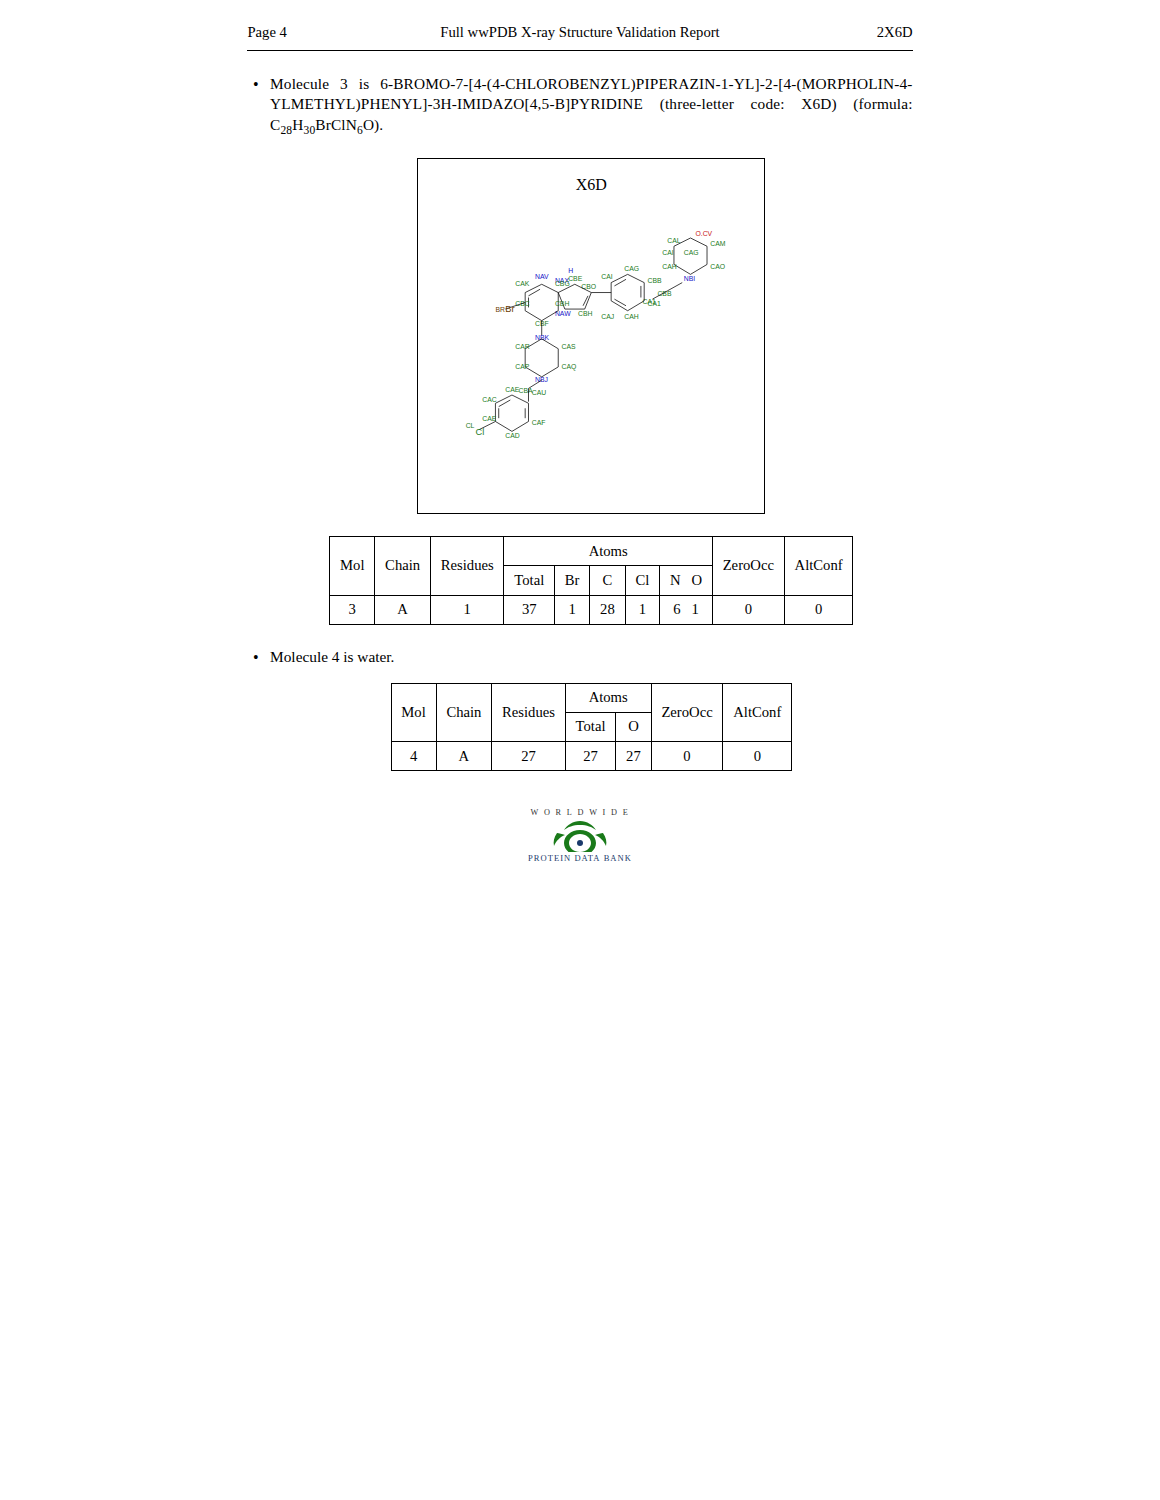Page 4
Full wwPDB X-ray Structure Validation Report
2X6D
Molecule 3 is 6-BROMO-7-[4-(4-CHLOROBENZYL)PIPERAZIN-1-YL]-2-[4-(MORPHOLIN-4-YLMETHYL)PHENYL]-3H-IMIDAZO[4,5-B]PYRIDINE (three-letter code: X6D) (formula: C28H30BrClN6O).
X6D
CAL O.CV CAM CAO NBI CAH CAI CAG CBB CA1 CAI CAG CBB CA1 CAH CAJ CBO CBE NAX NAW CBH H NAV CAK CBC CBF CBH CBG BR Br NBK CAR CAP NBJ CAQ CAS CBA CAU CAE CAC CAE CAD CAF CL Cl
| Mol | Chain | Residues | Atoms | ZeroOcc | AltConf |
| --- | --- | --- | --- | --- | --- |
| Total | Br | C | Cl | N O |
| 3 | A | 1 | 37 | 1 | 28 | 1 | 6 1 | 0 | 0 |
Molecule 4 is water.
| Mol | Chain | Residues | Atoms | ZeroOcc | AltConf |
| --- | --- | --- | --- | --- | --- |
| Total | O |
| 4 | A | 27 | 27 | 27 | 0 | 0 |
W O R L D W I D E
PROTEIN DATA BANK